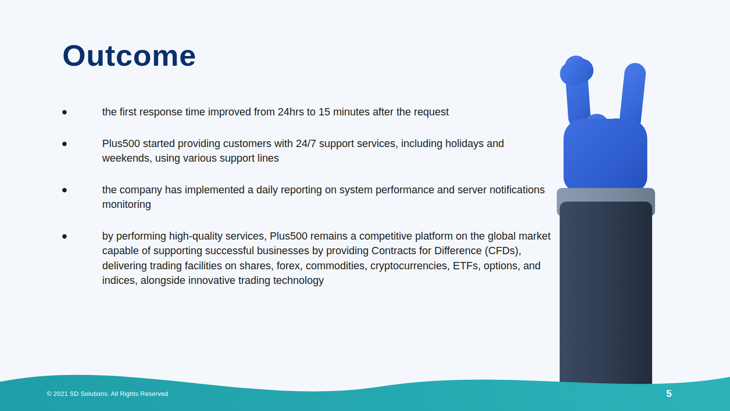Outcome
the first response time improved from 24hrs to 15 minutes after the request
Plus500 started providing customers with 24/7 support services, including holidays and weekends, using various support lines
the company has implemented a daily reporting on system performance and server notifications monitoring
by performing high-quality services, Plus500 remains a competitive platform on the global market capable of supporting successful businesses by providing Contracts for Difference (CFDs), delivering trading facilities on shares, forex, commodities, cryptocurrencies, ETFs, options, and indices, alongside innovative trading technology
© 2021 SD Solutions. All Rights Reserved
5